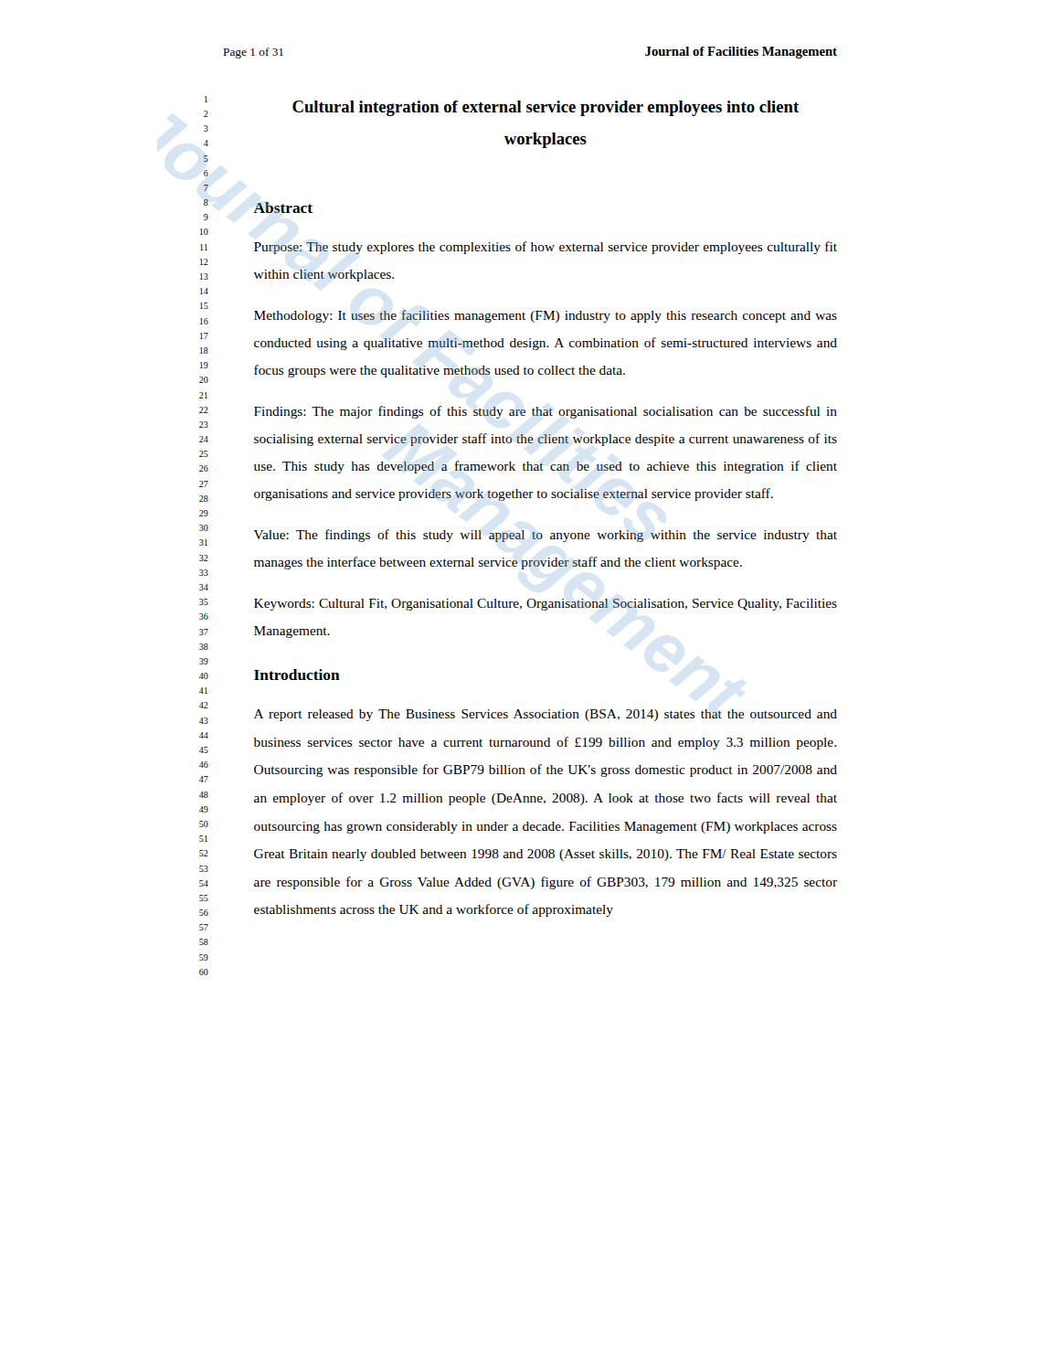Journal of Facilities Management
Page 1 of 31 Journal of Facilities Management
1
2
3
4
5
6
7
8
9
10
11
12
13
14
15
16
17
18
19
20
21
22
23
24
25
26
27
28
29
30
31
32
33
34
35
36
37
38
39
40
41
42
43
44
45
46
47
48
49
50
51
52
53
54
55
56
57
58
59
60
Cultural integration of external service provider employees into client workplaces
Abstract
Purpose: The study explores the complexities of how external service provider employees culturally fit within client workplaces.
Methodology: It uses the facilities management (FM) industry to apply this research concept and was conducted using a qualitative multi-method design. A combination of semi-structured interviews and focus groups were the qualitative methods used to collect the data.
Findings: The major findings of this study are that organisational socialisation can be successful in socialising external service provider staff into the client workplace despite a current unawareness of its use. This study has developed a framework that can be used to achieve this integration if client organisations and service providers work together to socialise external service provider staff.
Value: The findings of this study will appeal to anyone working within the service industry that manages the interface between external service provider staff and the client workspace.
Keywords: Cultural Fit, Organisational Culture, Organisational Socialisation, Service Quality, Facilities Management.
Introduction
A report released by The Business Services Association (BSA, 2014) states that the outsourced and business services sector have a current turnaround of £199 billion and employ 3.3 million people. Outsourcing was responsible for GBP79 billion of the UK's gross domestic product in 2007/2008 and an employer of over 1.2 million people (DeAnne, 2008). A look at those two facts will reveal that outsourcing has grown considerably in under a decade. Facilities Management (FM) workplaces across Great Britain nearly doubled between 1998 and 2008 (Asset skills, 2010). The FM/ Real Estate sectors are responsible for a Gross Value Added (GVA) figure of GBP303, 179 million and 149,325 sector establishments across the UK and a workforce of approximately